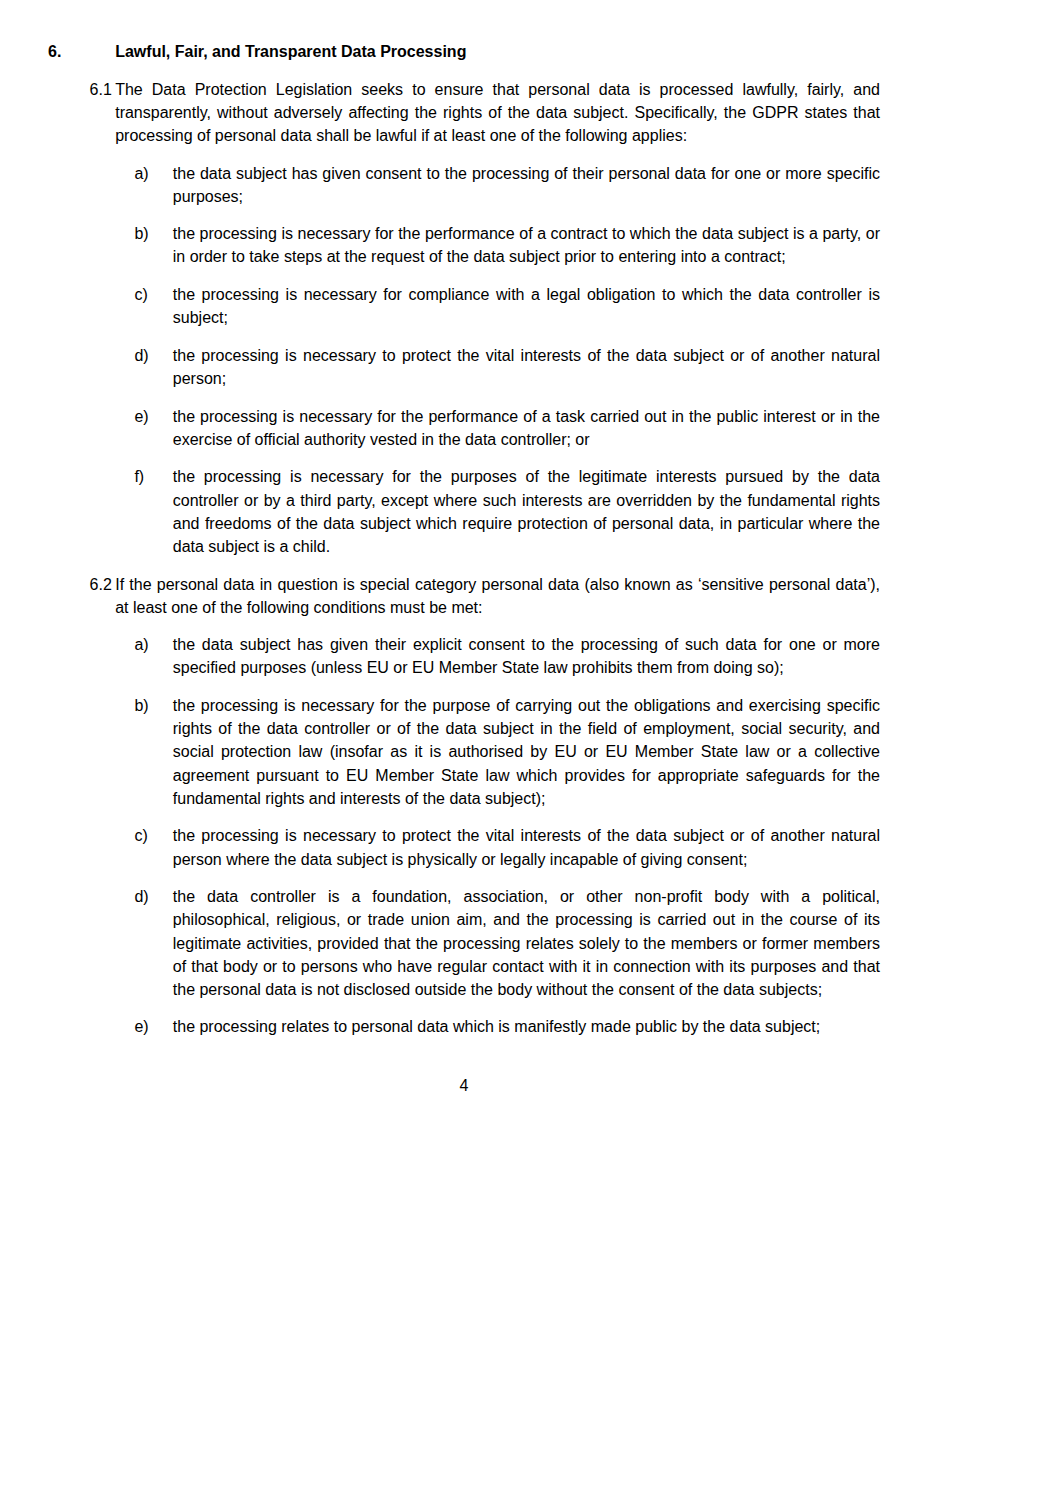6.
Lawful, Fair, and Transparent Data Processing
6.1
The Data Protection Legislation seeks to ensure that personal data is processed lawfully, fairly, and transparently, without adversely affecting the rights of the data subject. Specifically, the GDPR states that processing of personal data shall be lawful if at least one of the following applies:
a)
the data subject has given consent to the processing of their personal data for one or more specific purposes;
b)
the processing is necessary for the performance of a contract to which the data subject is a party, or in order to take steps at the request of the data subject prior to entering into a contract;
c)
the processing is necessary for compliance with a legal obligation to which the data controller is subject;
d)
the processing is necessary to protect the vital interests of the data subject or of another natural person;
e)
the processing is necessary for the performance of a task carried out in the public interest or in the exercise of official authority vested in the data controller; or
f)
the processing is necessary for the purposes of the legitimate interests pursued by the data controller or by a third party, except where such interests are overridden by the fundamental rights and freedoms of the data subject which require protection of personal data, in particular where the data subject is a child.
6.2
If the personal data in question is special category personal data (also known as ‘sensitive personal data’), at least one of the following conditions must be met:
a)
the data subject has given their explicit consent to the processing of such data for one or more specified purposes (unless EU or EU Member State law prohibits them from doing so);
b)
the processing is necessary for the purpose of carrying out the obligations and exercising specific rights of the data controller or of the data subject in the field of employment, social security, and social protection law (insofar as it is authorised by EU or EU Member State law or a collective agreement pursuant to EU Member State law which provides for appropriate safeguards for the fundamental rights and interests of the data subject);
c)
the processing is necessary to protect the vital interests of the data subject or of another natural person where the data subject is physically or legally incapable of giving consent;
d)
the data controller is a foundation, association, or other non-profit body with a political, philosophical, religious, or trade union aim, and the processing is carried out in the course of its legitimate activities, provided that the processing relates solely to the members or former members of that body or to persons who have regular contact with it in connection with its purposes and that the personal data is not disclosed outside the body without the consent of the data subjects;
e)
the processing relates to personal data which is manifestly made public by the data subject;
4